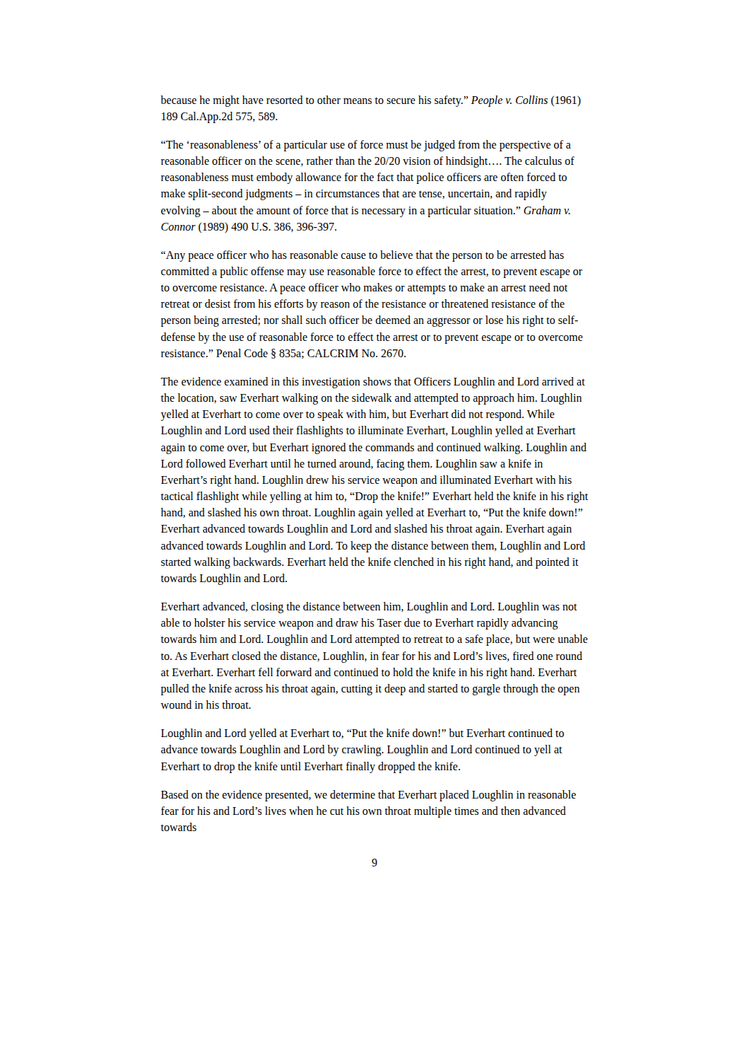because he might have resorted to other means to secure his safety.” People v. Collins (1961) 189 Cal.App.2d 575, 589.
“The ‘reasonableness’ of a particular use of force must be judged from the perspective of a reasonable officer on the scene, rather than the 20/20 vision of hindsight…. The calculus of reasonableness must embody allowance for the fact that police officers are often forced to make split-second judgments – in circumstances that are tense, uncertain, and rapidly evolving – about the amount of force that is necessary in a particular situation.” Graham v. Connor (1989) 490 U.S. 386, 396-397.
“Any peace officer who has reasonable cause to believe that the person to be arrested has committed a public offense may use reasonable force to effect the arrest, to prevent escape or to overcome resistance. A peace officer who makes or attempts to make an arrest need not retreat or desist from his efforts by reason of the resistance or threatened resistance of the person being arrested; nor shall such officer be deemed an aggressor or lose his right to self-defense by the use of reasonable force to effect the arrest or to prevent escape or to overcome resistance.” Penal Code § 835a; CALCRIM No. 2670.
The evidence examined in this investigation shows that Officers Loughlin and Lord arrived at the location, saw Everhart walking on the sidewalk and attempted to approach him. Loughlin yelled at Everhart to come over to speak with him, but Everhart did not respond. While Loughlin and Lord used their flashlights to illuminate Everhart, Loughlin yelled at Everhart again to come over, but Everhart ignored the commands and continued walking. Loughlin and Lord followed Everhart until he turned around, facing them. Loughlin saw a knife in Everhart’s right hand. Loughlin drew his service weapon and illuminated Everhart with his tactical flashlight while yelling at him to, “Drop the knife!” Everhart held the knife in his right hand, and slashed his own throat. Loughlin again yelled at Everhart to, “Put the knife down!” Everhart advanced towards Loughlin and Lord and slashed his throat again. Everhart again advanced towards Loughlin and Lord. To keep the distance between them, Loughlin and Lord started walking backwards. Everhart held the knife clenched in his right hand, and pointed it towards Loughlin and Lord.
Everhart advanced, closing the distance between him, Loughlin and Lord. Loughlin was not able to holster his service weapon and draw his Taser due to Everhart rapidly advancing towards him and Lord. Loughlin and Lord attempted to retreat to a safe place, but were unable to. As Everhart closed the distance, Loughlin, in fear for his and Lord’s lives, fired one round at Everhart. Everhart fell forward and continued to hold the knife in his right hand. Everhart pulled the knife across his throat again, cutting it deep and started to gargle through the open wound in his throat.
Loughlin and Lord yelled at Everhart to, “Put the knife down!” but Everhart continued to advance towards Loughlin and Lord by crawling. Loughlin and Lord continued to yell at Everhart to drop the knife until Everhart finally dropped the knife.
Based on the evidence presented, we determine that Everhart placed Loughlin in reasonable fear for his and Lord’s lives when he cut his own throat multiple times and then advanced towards
9